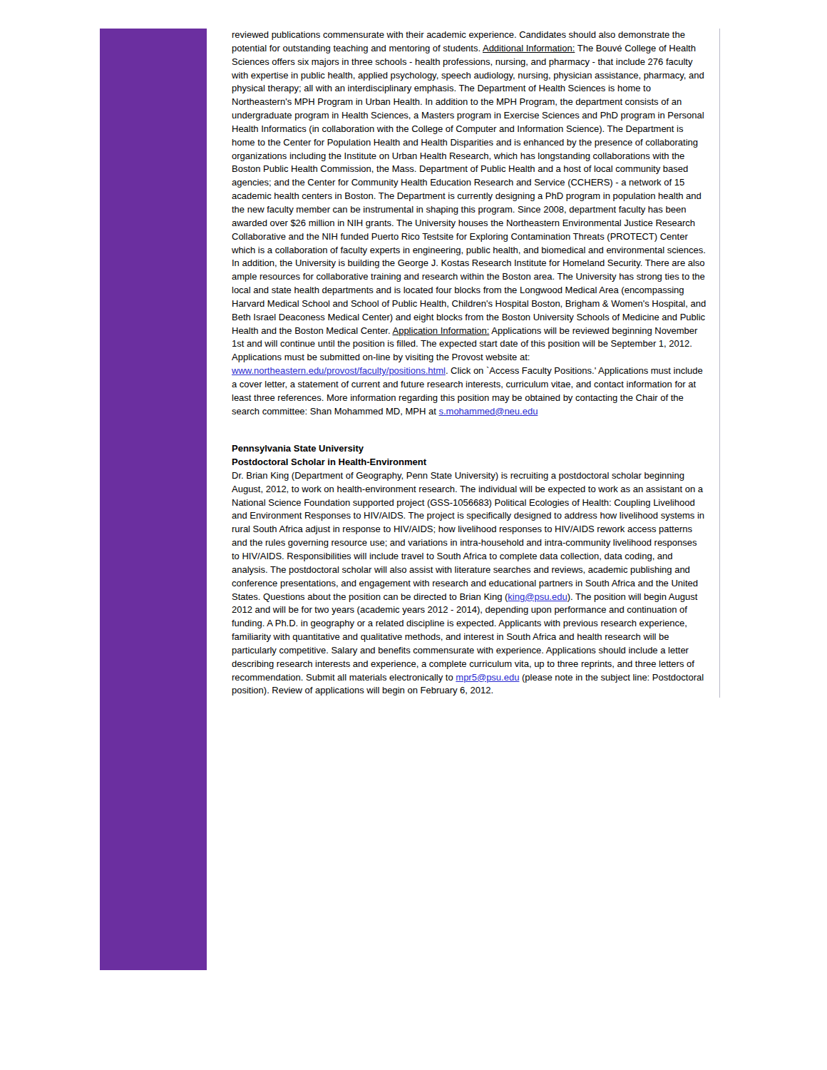reviewed publications commensurate with their academic experience. Candidates should also demonstrate the potential for outstanding teaching and mentoring of students. Additional Information: The Bouvé College of Health Sciences offers six majors in three schools - health professions, nursing, and pharmacy - that include 276 faculty with expertise in public health, applied psychology, speech audiology, nursing, physician assistance, pharmacy, and physical therapy; all with an interdisciplinary emphasis. The Department of Health Sciences is home to Northeastern's MPH Program in Urban Health. In addition to the MPH Program, the department consists of an undergraduate program in Health Sciences, a Masters program in Exercise Sciences and PhD program in Personal Health Informatics (in collaboration with the College of Computer and Information Science). The Department is home to the Center for Population Health and Health Disparities and is enhanced by the presence of collaborating organizations including the Institute on Urban Health Research, which has longstanding collaborations with the Boston Public Health Commission, the Mass. Department of Public Health and a host of local community based agencies; and the Center for Community Health Education Research and Service (CCHERS) - a network of 15 academic health centers in Boston. The Department is currently designing a PhD program in population health and the new faculty member can be instrumental in shaping this program. Since 2008, department faculty has been awarded over $26 million in NIH grants. The University houses the Northeastern Environmental Justice Research Collaborative and the NIH funded Puerto Rico Testsite for Exploring Contamination Threats (PROTECT) Center which is a collaboration of faculty experts in engineering, public health, and biomedical and environmental sciences. In addition, the University is building the George J. Kostas Research Institute for Homeland Security. There are also ample resources for collaborative training and research within the Boston area. The University has strong ties to the local and state health departments and is located four blocks from the Longwood Medical Area (encompassing Harvard Medical School and School of Public Health, Children's Hospital Boston, Brigham & Women's Hospital, and Beth Israel Deaconess Medical Center) and eight blocks from the Boston University Schools of Medicine and Public Health and the Boston Medical Center. Application Information: Applications will be reviewed beginning November 1st and will continue until the position is filled. The expected start date of this position will be September 1, 2012. Applications must be submitted on-line by visiting the Provost website at: www.northeastern.edu/provost/faculty/positions.html. Click on `Access Faculty Positions.' Applications must include a cover letter, a statement of current and future research interests, curriculum vitae, and contact information for at least three references. More information regarding this position may be obtained by contacting the Chair of the search committee: Shan Mohammed MD, MPH at s.mohammed@neu.edu
Pennsylvania State University
Postdoctoral Scholar in Health-Environment
Dr. Brian King (Department of Geography, Penn State University) is recruiting a postdoctoral scholar beginning August, 2012, to work on health-environment research. The individual will be expected to work as an assistant on a National Science Foundation supported project (GSS-1056683) Political Ecologies of Health: Coupling Livelihood and Environment Responses to HIV/AIDS. The project is specifically designed to address how livelihood systems in rural South Africa adjust in response to HIV/AIDS; how livelihood responses to HIV/AIDS rework access patterns and the rules governing resource use; and variations in intra-household and intra-community livelihood responses to HIV/AIDS. Responsibilities will include travel to South Africa to complete data collection, data coding, and analysis. The postdoctoral scholar will also assist with literature searches and reviews, academic publishing and conference presentations, and engagement with research and educational partners in South Africa and the United States. Questions about the position can be directed to Brian King (king@psu.edu). The position will begin August 2012 and will be for two years (academic years 2012 - 2014), depending upon performance and continuation of funding. A Ph.D. in geography or a related discipline is expected. Applicants with previous research experience, familiarity with quantitative and qualitative methods, and interest in South Africa and health research will be particularly competitive. Salary and benefits commensurate with experience. Applications should include a letter describing research interests and experience, a complete curriculum vita, up to three reprints, and three letters of recommendation. Submit all materials electronically to mpr5@psu.edu (please note in the subject line: Postdoctoral position). Review of applications will begin on February 6, 2012.